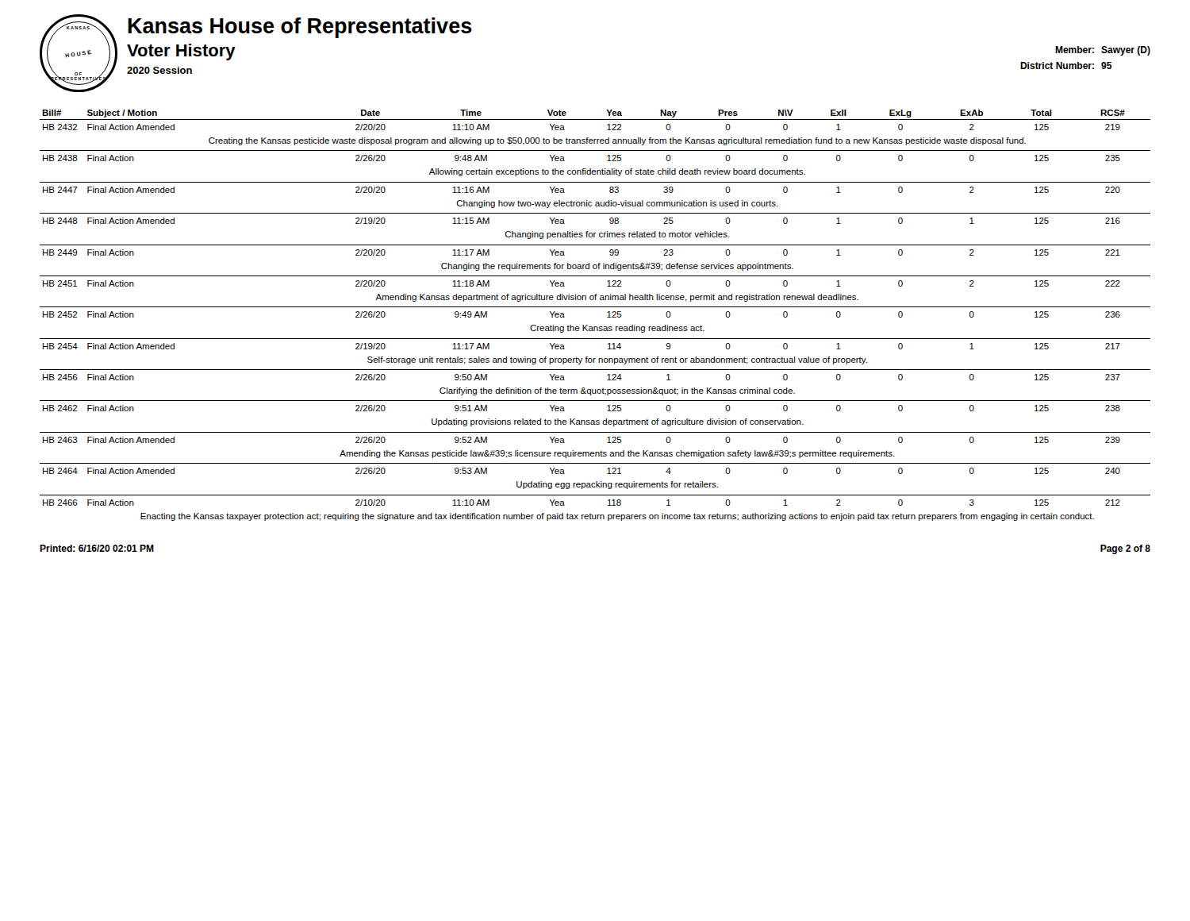KANSAS
HOUSE
OF REPRESENTATIVES
Kansas House of Representatives
Voter History
2020 Session
Member: Sawyer (D)
District Number: 95
| Bill# | Subject / Motion | Date | Time | Vote | Yea | Nay | Pres | N\V | ExII | ExLg | ExAb | Total | RCS# |
| --- | --- | --- | --- | --- | --- | --- | --- | --- | --- | --- | --- | --- | --- |
| HB 2432 | Final Action Amended | 2/20/20 | 11:10 AM | Yea | 122 | 0 | 0 | 0 | 1 | 0 | 2 | 125 | 219 |
| | Creating the Kansas pesticide waste disposal program and allowing up to $50,000 to be transferred annually from the Kansas agricultural remediation fund to a new Kansas pesticide waste disposal fund. |
| HB 2438 | Final Action | 2/26/20 | 9:48 AM | Yea | 125 | 0 | 0 | 0 | 0 | 0 | 0 | 125 | 235 |
| | Allowing certain exceptions to the confidentiality of state child death review board documents. |
| HB 2447 | Final Action Amended | 2/20/20 | 11:16 AM | Yea | 83 | 39 | 0 | 0 | 1 | 0 | 2 | 125 | 220 |
| | Changing how two-way electronic audio-visual communication is used in courts. |
| HB 2448 | Final Action Amended | 2/19/20 | 11:15 AM | Yea | 98 | 25 | 0 | 0 | 1 | 0 | 1 | 125 | 216 |
| | Changing penalties for crimes related to motor vehicles. |
| HB 2449 | Final Action | 2/20/20 | 11:17 AM | Yea | 99 | 23 | 0 | 0 | 1 | 0 | 2 | 125 | 221 |
| | Changing the requirements for board of indigents&#39; defense services appointments. |
| HB 2451 | Final Action | 2/20/20 | 11:18 AM | Yea | 122 | 0 | 0 | 0 | 1 | 0 | 2 | 125 | 222 |
| | Amending Kansas department of agriculture division of animal health license, permit and registration renewal deadlines. |
| HB 2452 | Final Action | 2/26/20 | 9:49 AM | Yea | 125 | 0 | 0 | 0 | 0 | 0 | 0 | 125 | 236 |
| | Creating the Kansas reading readiness act. |
| HB 2454 | Final Action Amended | 2/19/20 | 11:17 AM | Yea | 114 | 9 | 0 | 0 | 1 | 0 | 1 | 125 | 217 |
| | Self-storage unit rentals; sales and towing of property for nonpayment of rent or abandonment; contractual value of property. |
| HB 2456 | Final Action | 2/26/20 | 9:50 AM | Yea | 124 | 1 | 0 | 0 | 0 | 0 | 0 | 125 | 237 |
| | Clarifying the definition of the term &quot;possession&quot; in the Kansas criminal code. |
| HB 2462 | Final Action | 2/26/20 | 9:51 AM | Yea | 125 | 0 | 0 | 0 | 0 | 0 | 0 | 125 | 238 |
| | Updating provisions related to the Kansas department of agriculture division of conservation. |
| HB 2463 | Final Action Amended | 2/26/20 | 9:52 AM | Yea | 125 | 0 | 0 | 0 | 0 | 0 | 0 | 125 | 239 |
| | Amending the Kansas pesticide law&#39;s licensure requirements and the Kansas chemigation safety law&#39;s permittee requirements. |
| HB 2464 | Final Action Amended | 2/26/20 | 9:53 AM | Yea | 121 | 4 | 0 | 0 | 0 | 0 | 0 | 125 | 240 |
| | Updating egg repacking requirements for retailers. |
| HB 2466 | Final Action | 2/10/20 | 11:10 AM | Yea | 118 | 1 | 0 | 1 | 2 | 0 | 3 | 125 | 212 |
| | Enacting the Kansas taxpayer protection act; requiring the signature and tax identification number of paid tax return preparers on income tax returns; authorizing actions to enjoin paid tax return preparers from engaging in certain conduct. |
Printed: 6/16/20 02:01 PM
Page 2 of 8